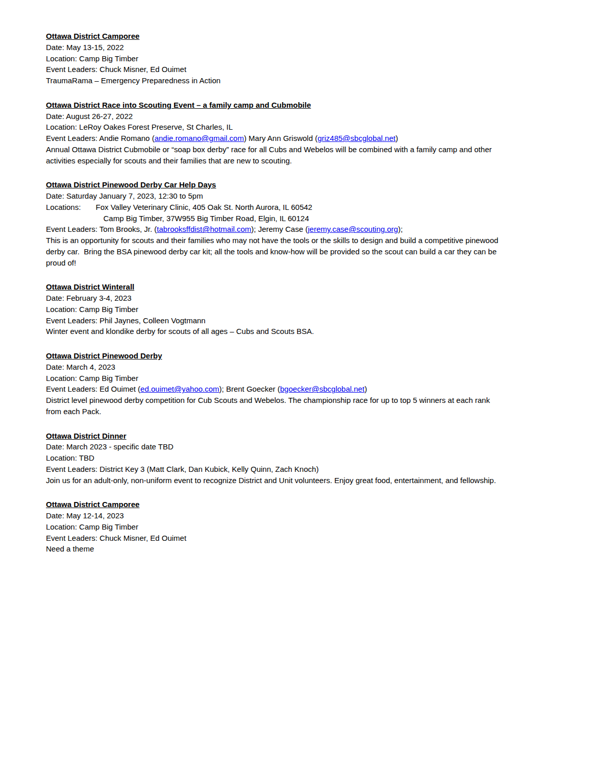Ottawa District Camporee
Date: May 13-15, 2022
Location: Camp Big Timber
Event Leaders: Chuck Misner, Ed Ouimet
TraumaRama – Emergency Preparedness in Action
Ottawa District Race into Scouting Event – a family camp and Cubmobile
Date: August 26-27, 2022
Location: LeRoy Oakes Forest Preserve, St Charles, IL
Event Leaders: Andie Romano (andie.romano@gmail.com) Mary Ann Griswold (griz485@sbcglobal.net)
Annual Ottawa District Cubmobile or “soap box derby” race for all Cubs and Webelos will be combined with a family camp and other activities especially for scouts and their families that are new to scouting.
Ottawa District Pinewood Derby Car Help Days
Date: Saturday January 7, 2023, 12:30 to 5pm
Locations: Fox Valley Veterinary Clinic, 405 Oak St. North Aurora, IL 60542
Camp Big Timber, 37W955 Big Timber Road, Elgin, IL 60124
Event Leaders: Tom Brooks, Jr. (tabrooksffdist@hotmail.com); Jeremy Case (jeremy.case@scouting.org);
This is an opportunity for scouts and their families who may not have the tools or the skills to design and build a competitive pinewood derby car. Bring the BSA pinewood derby car kit; all the tools and know-how will be provided so the scout can build a car they can be proud of!
Ottawa District Winterall
Date: February 3-4, 2023
Location: Camp Big Timber
Event Leaders: Phil Jaynes, Colleen Vogtmann
Winter event and klondike derby for scouts of all ages – Cubs and Scouts BSA.
Ottawa District Pinewood Derby
Date: March 4, 2023
Location: Camp Big Timber
Event Leaders: Ed Ouimet (ed.ouimet@yahoo.com); Brent Goecker (bgoecker@sbcglobal.net)
District level pinewood derby competition for Cub Scouts and Webelos. The championship race for up to top 5 winners at each rank from each Pack.
Ottawa District Dinner
Date: March 2023 - specific date TBD
Location: TBD
Event Leaders: District Key 3 (Matt Clark, Dan Kubick, Kelly Quinn, Zach Knoch)
Join us for an adult-only, non-uniform event to recognize District and Unit volunteers. Enjoy great food, entertainment, and fellowship.
Ottawa District Camporee
Date: May 12-14, 2023
Location: Camp Big Timber
Event Leaders: Chuck Misner, Ed Ouimet
Need a theme